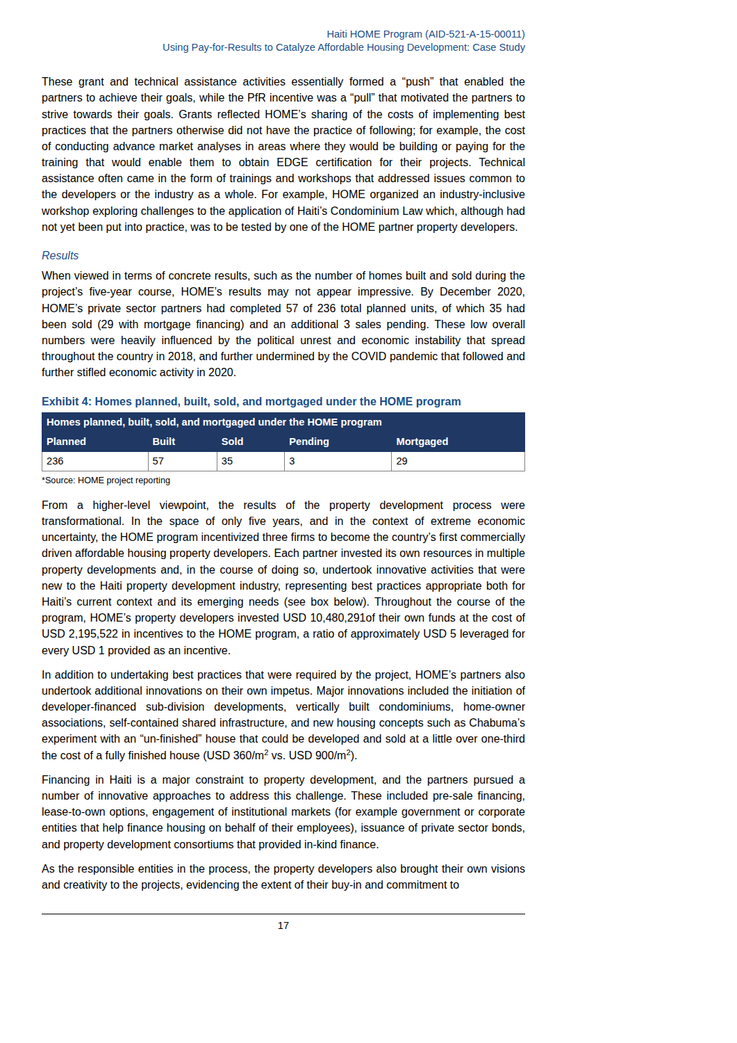Haiti HOME Program (AID-521-A-15-00011)
Using Pay-for-Results to Catalyze Affordable Housing Development: Case Study
These grant and technical assistance activities essentially formed a “push” that enabled the partners to achieve their goals, while the PfR incentive was a “pull” that motivated the partners to strive towards their goals. Grants reflected HOME’s sharing of the costs of implementing best practices that the partners otherwise did not have the practice of following; for example, the cost of conducting advance market analyses in areas where they would be building or paying for the training that would enable them to obtain EDGE certification for their projects. Technical assistance often came in the form of trainings and workshops that addressed issues common to the developers or the industry as a whole. For example, HOME organized an industry-inclusive workshop exploring challenges to the application of Haiti’s Condominium Law which, although had not yet been put into practice, was to be tested by one of the HOME partner property developers.
Results
When viewed in terms of concrete results, such as the number of homes built and sold during the project’s five-year course, HOME’s results may not appear impressive. By December 2020, HOME’s private sector partners had completed 57 of 236 total planned units, of which 35 had been sold (29 with mortgage financing) and an additional 3 sales pending. These low overall numbers were heavily influenced by the political unrest and economic instability that spread throughout the country in 2018, and further undermined by the COVID pandemic that followed and further stifled economic activity in 2020.
Exhibit 4: Homes planned, built, sold, and mortgaged under the HOME program
| Homes planned, built, sold, and mortgaged under the HOME program |
| --- |
| Planned | Built | Sold | Pending | Mortgaged |
| 236 | 57 | 35 | 3 | 29 |
*Source: HOME project reporting
From a higher-level viewpoint, the results of the property development process were transformational. In the space of only five years, and in the context of extreme economic uncertainty, the HOME program incentivized three firms to become the country’s first commercially driven affordable housing property developers. Each partner invested its own resources in multiple property developments and, in the course of doing so, undertook innovative activities that were new to the Haiti property development industry, representing best practices appropriate both for Haiti’s current context and its emerging needs (see box below). Throughout the course of the program, HOME’s property developers invested USD 10,480,291of their own funds at the cost of USD 2,195,522 in incentives to the HOME program, a ratio of approximately USD 5 leveraged for every USD 1 provided as an incentive.
In addition to undertaking best practices that were required by the project, HOME’s partners also undertook additional innovations on their own impetus. Major innovations included the initiation of developer-financed sub-division developments, vertically built condominiums, home-owner associations, self-contained shared infrastructure, and new housing concepts such as Chabuma’s experiment with an “un-finished” house that could be developed and sold at a little over one-third the cost of a fully finished house (USD 360/m2 vs. USD 900/m2).
Financing in Haiti is a major constraint to property development, and the partners pursued a number of innovative approaches to address this challenge. These included pre-sale financing, lease-to-own options, engagement of institutional markets (for example government or corporate entities that help finance housing on behalf of their employees), issuance of private sector bonds, and property development consortiums that provided in-kind finance.
As the responsible entities in the process, the property developers also brought their own visions and creativity to the projects, evidencing the extent of their buy-in and commitment to
17